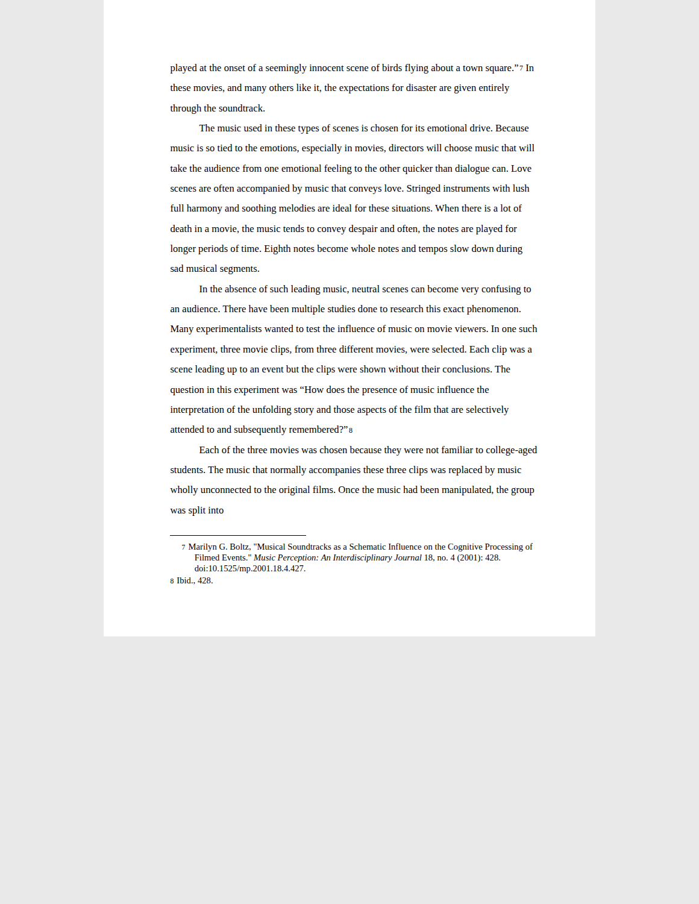played at the onset of a seemingly innocent scene of birds flying about a town square.”7 In these movies, and many others like it, the expectations for disaster are given entirely through the soundtrack.
The music used in these types of scenes is chosen for its emotional drive. Because music is so tied to the emotions, especially in movies, directors will choose music that will take the audience from one emotional feeling to the other quicker than dialogue can. Love scenes are often accompanied by music that conveys love. Stringed instruments with lush full harmony and soothing melodies are ideal for these situations. When there is a lot of death in a movie, the music tends to convey despair and often, the notes are played for longer periods of time. Eighth notes become whole notes and tempos slow down during sad musical segments.
In the absence of such leading music, neutral scenes can become very confusing to an audience. There have been multiple studies done to research this exact phenomenon. Many experimentalists wanted to test the influence of music on movie viewers. In one such experiment, three movie clips, from three different movies, were selected. Each clip was a scene leading up to an event but the clips were shown without their conclusions. The question in this experiment was “How does the presence of music influence the interpretation of the unfolding story and those aspects of the film that are selectively attended to and subsequently remembered?”8
Each of the three movies was chosen because they were not familiar to college-aged students. The music that normally accompanies these three clips was replaced by music wholly unconnected to the original films. Once the music had been manipulated, the group was split into
7 Marilyn G. Boltz, "Musical Soundtracks as a Schematic Influence on the Cognitive Processing of Filmed Events." Music Perception: An Interdisciplinary Journal 18, no. 4 (2001): 428. doi:10.1525/mp.2001.18.4.427.
8 Ibid., 428.